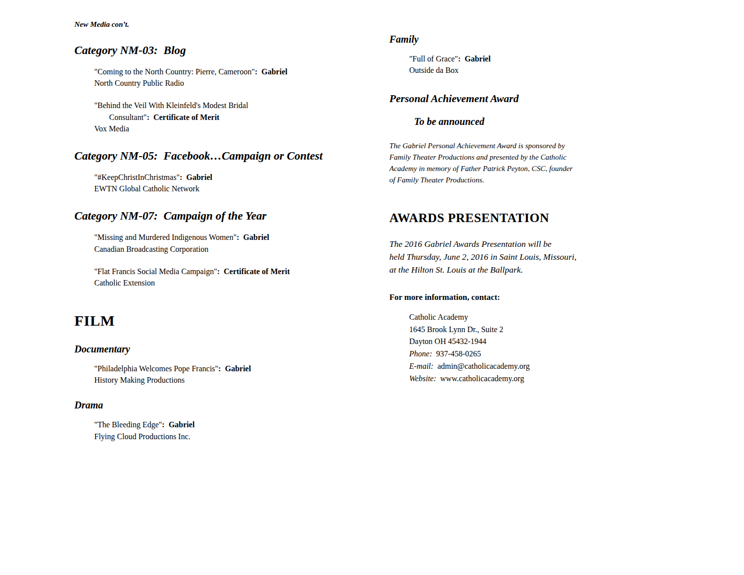New Media con’t.
Category NM-03: Blog
"Coming to the North Country: Pierre, Cameroon": Gabriel
North Country Public Radio
"Behind the Veil With Kleinfeld's Modest Bridal
Consultant": Certificate of Merit
Vox Media
Category NM-05: Facebook…Campaign or Contest
"#KeepChristInChristmas": Gabriel
EWTN Global Catholic Network
Category NM-07: Campaign of the Year
"Missing and Murdered Indigenous Women": Gabriel
Canadian Broadcasting Corporation
"Flat Francis Social Media Campaign": Certificate of Merit
Catholic Extension
FILM
Documentary
"Philadelphia Welcomes Pope Francis": Gabriel
History Making Productions
Drama
"The Bleeding Edge": Gabriel
Flying Cloud Productions Inc.
Family
"Full of Grace": Gabriel
Outside da Box
Personal Achievement Award
To be announced
The Gabriel Personal Achievement Award is sponsored by
Family Theater Productions and presented by the Catholic
Academy in memory of Father Patrick Peyton, CSC, founder
of Family Theater Productions.
AWARDS PRESENTATION
The 2016 Gabriel Awards Presentation will be
held Thursday, June 2, 2016 in Saint Louis, Missouri,
at the Hilton St. Louis at the Ballpark.
For more information, contact:
Catholic Academy
1645 Brook Lynn Dr., Suite 2
Dayton OH 45432-1944
Phone: 937-458-0265
E-mail: admin@catholicacademy.org
Website: www.catholicacademy.org